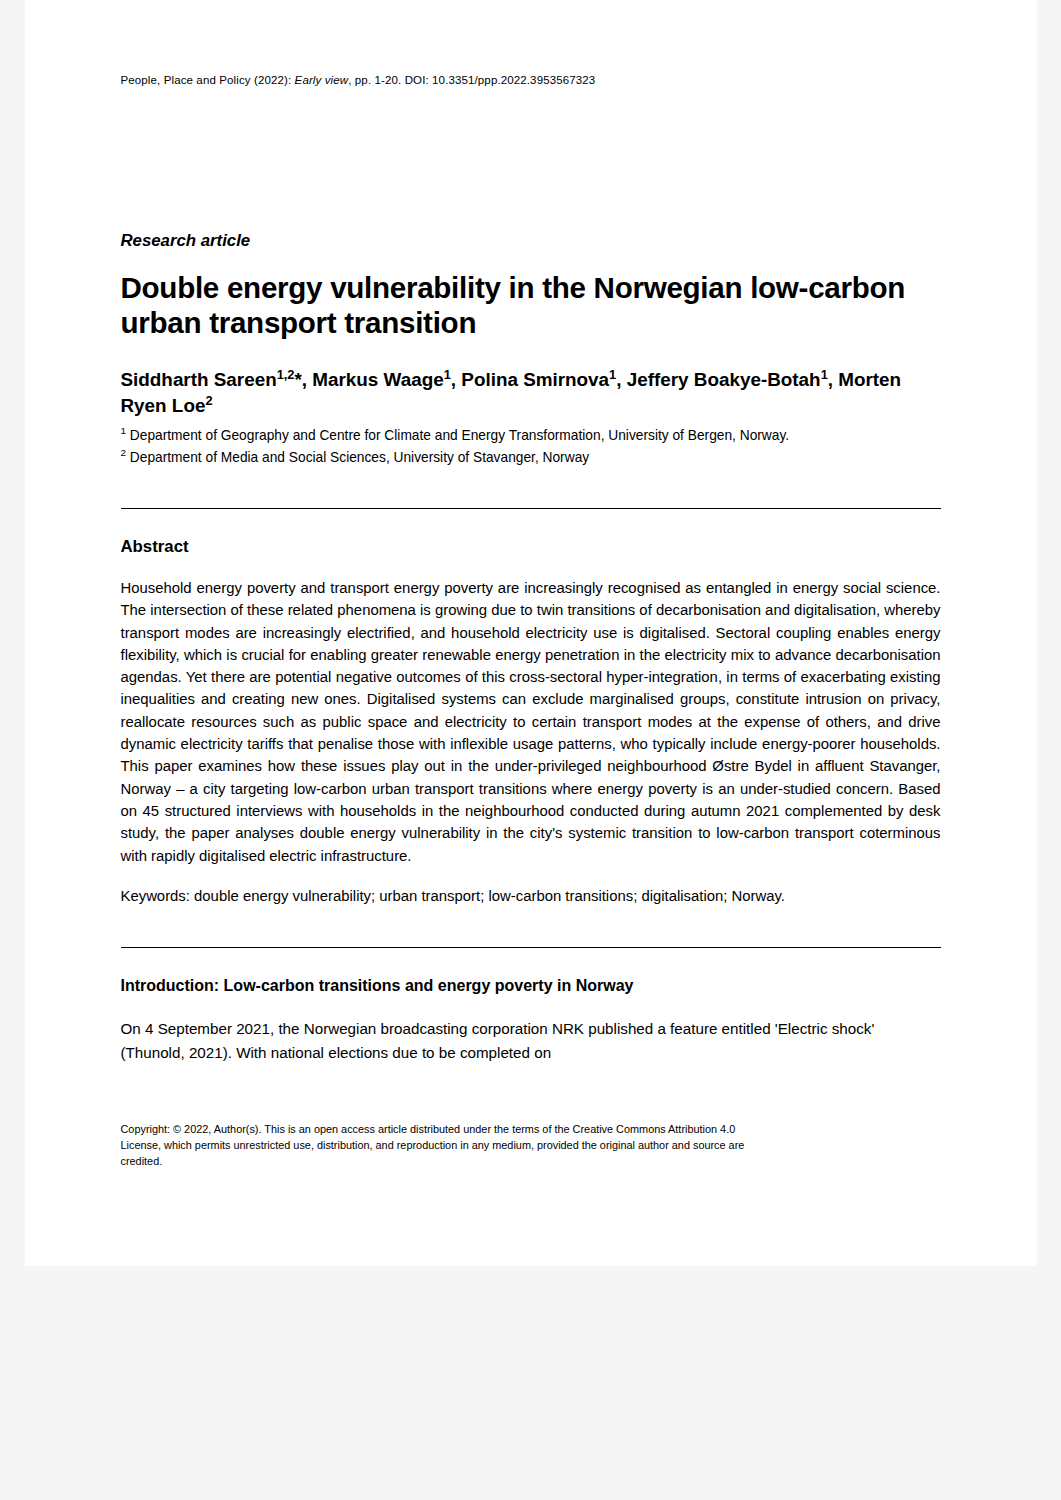People, Place and Policy (2022): Early view, pp. 1-20. DOI: 10.3351/ppp.2022.3953567323
Research article
Double energy vulnerability in the Norwegian low-carbon urban transport transition
Siddharth Sareen1,2*, Markus Waage1, Polina Smirnova1, Jeffery Boakye-Botah1, Morten Ryen Loe2
1 Department of Geography and Centre for Climate and Energy Transformation, University of Bergen, Norway.
2 Department of Media and Social Sciences, University of Stavanger, Norway
Abstract
Household energy poverty and transport energy poverty are increasingly recognised as entangled in energy social science. The intersection of these related phenomena is growing due to twin transitions of decarbonisation and digitalisation, whereby transport modes are increasingly electrified, and household electricity use is digitalised. Sectoral coupling enables energy flexibility, which is crucial for enabling greater renewable energy penetration in the electricity mix to advance decarbonisation agendas. Yet there are potential negative outcomes of this cross-sectoral hyper-integration, in terms of exacerbating existing inequalities and creating new ones. Digitalised systems can exclude marginalised groups, constitute intrusion on privacy, reallocate resources such as public space and electricity to certain transport modes at the expense of others, and drive dynamic electricity tariffs that penalise those with inflexible usage patterns, who typically include energy-poorer households. This paper examines how these issues play out in the under-privileged neighbourhood Østre Bydel in affluent Stavanger, Norway – a city targeting low-carbon urban transport transitions where energy poverty is an under-studied concern. Based on 45 structured interviews with households in the neighbourhood conducted during autumn 2021 complemented by desk study, the paper analyses double energy vulnerability in the city's systemic transition to low-carbon transport coterminous with rapidly digitalised electric infrastructure.
Keywords: double energy vulnerability; urban transport; low-carbon transitions; digitalisation; Norway.
Introduction: Low-carbon transitions and energy poverty in Norway
On 4 September 2021, the Norwegian broadcasting corporation NRK published a feature entitled 'Electric shock' (Thunold, 2021). With national elections due to be completed on
Copyright: © 2022, Author(s). This is an open access article distributed under the terms of the Creative Commons Attribution 4.0 License, which permits unrestricted use, distribution, and reproduction in any medium, provided the original author and source are credited.